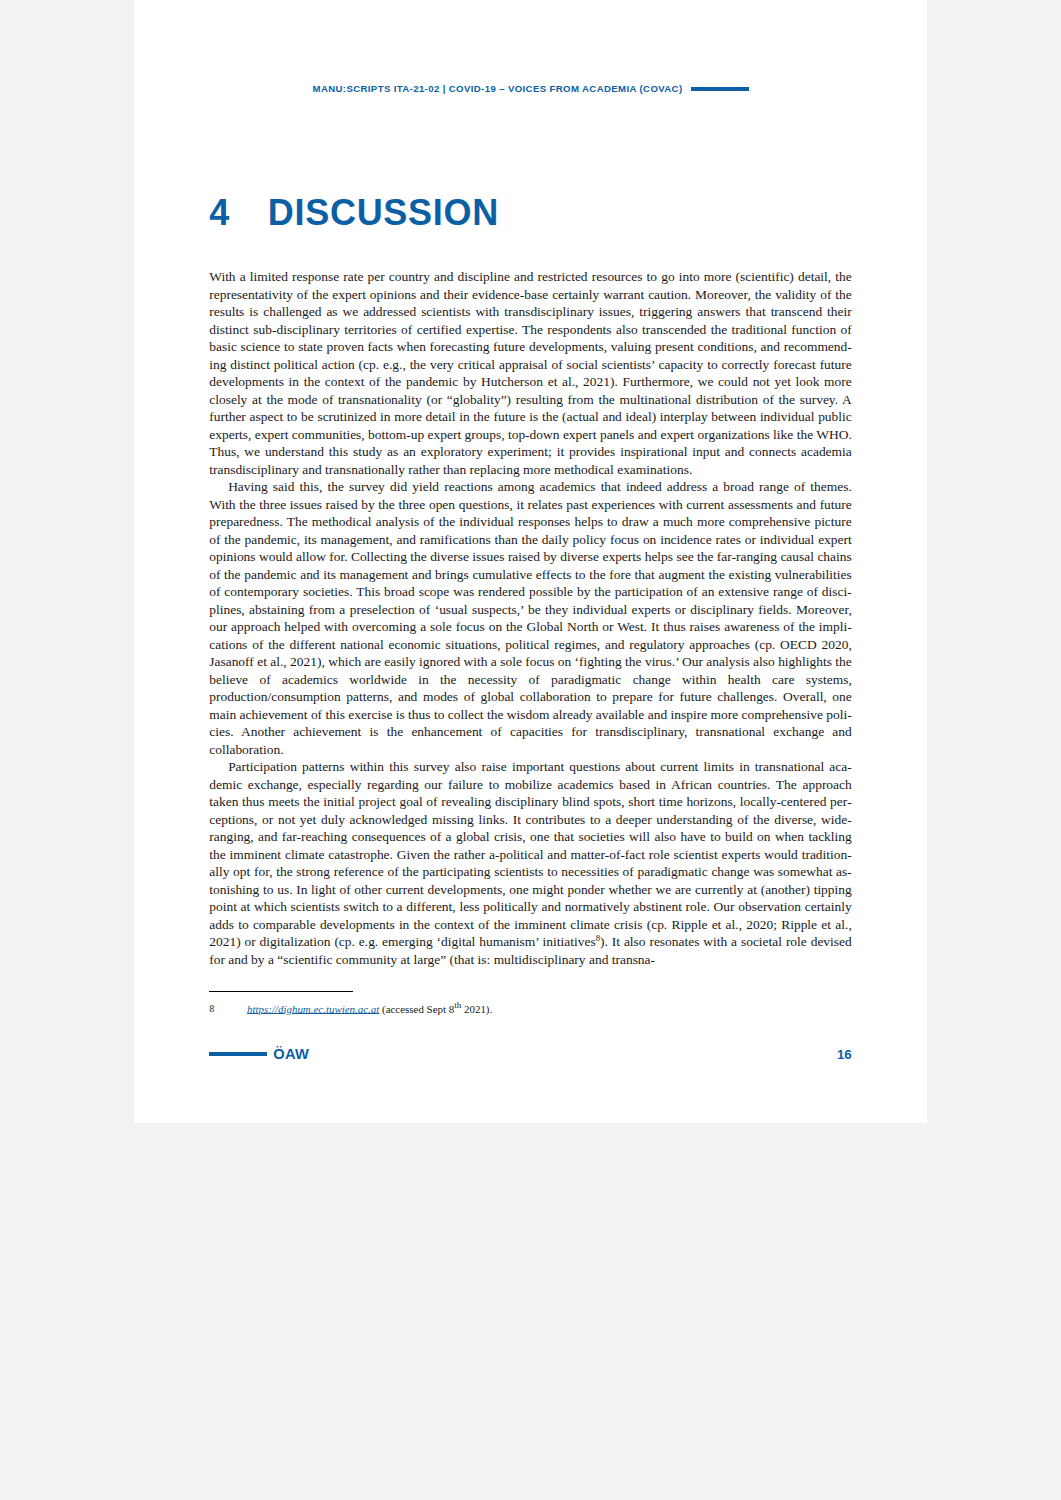MANU:SCRIPTS ITA-21-02 | COVID-19 – VOICES FROM ACADEMIA (COVAC)
4 DISCUSSION
With a limited response rate per country and discipline and restricted resources to go into more (scientific) detail, the representativity of the expert opinions and their evidence-base certainly warrant caution. Moreover, the validity of the results is challenged as we addressed scientists with transdisciplinary issues, triggering answers that transcend their distinct sub-disciplinary territories of certified expertise. The respondents also transcended the traditional function of basic science to state proven facts when forecasting future developments, valuing present conditions, and recommending distinct political action (cp. e.g., the very critical appraisal of social scientists’ capacity to correctly forecast future developments in the context of the pandemic by Hutcherson et al., 2021). Furthermore, we could not yet look more closely at the mode of transnationality (or “globality”) resulting from the multinational distribution of the survey. A further aspect to be scrutinized in more detail in the future is the (actual and ideal) interplay between individual public experts, expert communities, bottom-up expert groups, top-down expert panels and expert organizations like the WHO. Thus, we understand this study as an exploratory experiment; it provides inspirational input and connects academia transdisciplinary and transnationally rather than replacing more methodical examinations.
Having said this, the survey did yield reactions among academics that indeed address a broad range of themes. With the three issues raised by the three open questions, it relates past experiences with current assessments and future preparedness. The methodical analysis of the individual responses helps to draw a much more comprehensive picture of the pandemic, its management, and ramifications than the daily policy focus on incidence rates or individual expert opinions would allow for. Collecting the diverse issues raised by diverse experts helps see the far-ranging causal chains of the pandemic and its management and brings cumulative effects to the fore that augment the existing vulnerabilities of contemporary societies. This broad scope was rendered possible by the participation of an extensive range of disciplines, abstaining from a preselection of ‘usual suspects,’ be they individual experts or disciplinary fields. Moreover, our approach helped with overcoming a sole focus on the Global North or West. It thus raises awareness of the implications of the different national economic situations, political regimes, and regulatory approaches (cp. OECD 2020, Jasanoff et al., 2021), which are easily ignored with a sole focus on ‘fighting the virus.’ Our analysis also highlights the believe of academics worldwide in the necessity of paradigmatic change within health care systems, production/consumption patterns, and modes of global collaboration to prepare for future challenges. Overall, one main achievement of this exercise is thus to collect the wisdom already available and inspire more comprehensive policies. Another achievement is the enhancement of capacities for transdisciplinary, transnational exchange and collaboration.
Participation patterns within this survey also raise important questions about current limits in transnational academic exchange, especially regarding our failure to mobilize academics based in African countries. The approach taken thus meets the initial project goal of revealing disciplinary blind spots, short time horizons, locally-centered perceptions, or not yet duly acknowledged missing links. It contributes to a deeper understanding of the diverse, wide-ranging, and far-reaching consequences of a global crisis, one that societies will also have to build on when tackling the imminent climate catastrophe. Given the rather a-political and matter-of-fact role scientist experts would traditionally opt for, the strong reference of the participating scientists to necessities of paradigmatic change was somewhat astonishing to us. In light of other current developments, one might ponder whether we are currently at (another) tipping point at which scientists switch to a different, less politically and normatively abstinent role. Our observation certainly adds to comparable developments in the context of the imminent climate crisis (cp. Ripple et al., 2020; Ripple et al., 2021) or digitalization (cp. e.g. emerging ‘digital humanism’ initiatives8). It also resonates with a societal role devised for and by a “scientific community at large” (that is: multidisciplinary and transna-
8 https://dighum.ec.tuwien.ac.at (accessed Sept 8th 2021).
ÖAW 16